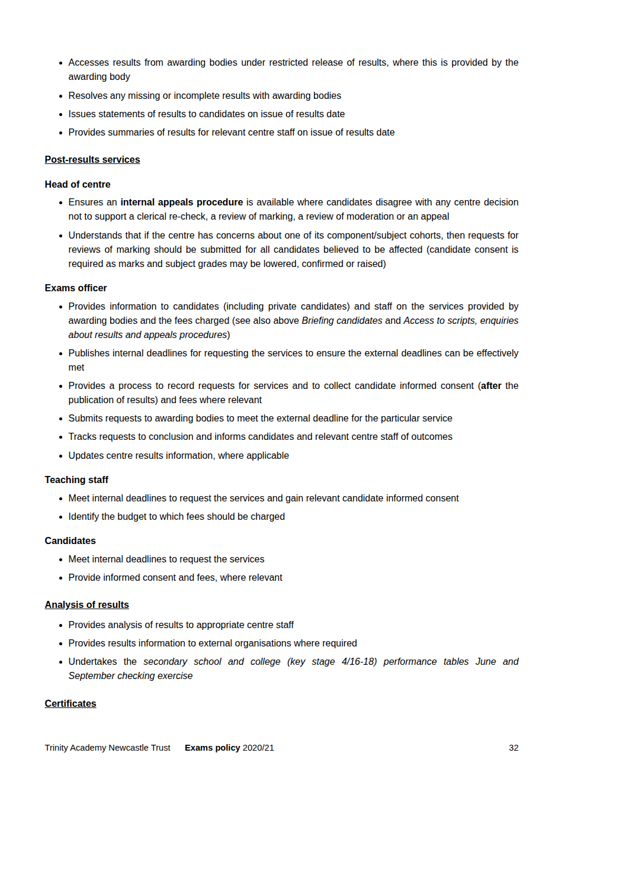Accesses results from awarding bodies under restricted release of results, where this is provided by the awarding body
Resolves any missing or incomplete results with awarding bodies
Issues statements of results to candidates on issue of results date
Provides summaries of results for relevant centre staff on issue of results date
Post-results services
Head of centre
Ensures an internal appeals procedure is available where candidates disagree with any centre decision not to support a clerical re-check, a review of marking, a review of moderation or an appeal
Understands that if the centre has concerns about one of its component/subject cohorts, then requests for reviews of marking should be submitted for all candidates believed to be affected (candidate consent is required as marks and subject grades may be lowered, confirmed or raised)
Exams officer
Provides information to candidates (including private candidates) and staff on the services provided by awarding bodies and the fees charged (see also above Briefing candidates and Access to scripts, enquiries about results and appeals procedures)
Publishes internal deadlines for requesting the services to ensure the external deadlines can be effectively met
Provides a process to record requests for services and to collect candidate informed consent (after the publication of results) and fees where relevant
Submits requests to awarding bodies to meet the external deadline for the particular service
Tracks requests to conclusion and informs candidates and relevant centre staff of outcomes
Updates centre results information, where applicable
Teaching staff
Meet internal deadlines to request the services and gain relevant candidate informed consent
Identify the budget to which fees should be charged
Candidates
Meet internal deadlines to request the services
Provide informed consent and fees, where relevant
Analysis of results
Provides analysis of results to appropriate centre staff
Provides results information to external organisations where required
Undertakes the secondary school and college (key stage 4/16-18) performance tables June and September checking exercise
Certificates
Trinity Academy Newcastle Trust Exams policy 2020/21 32